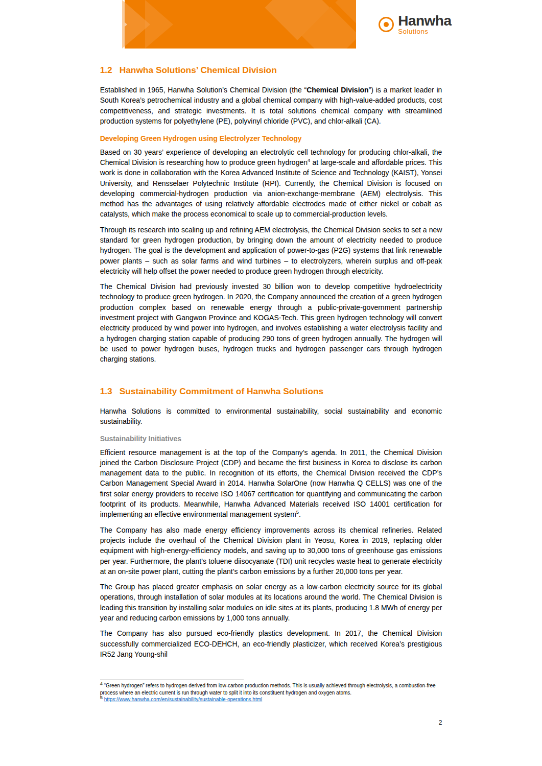Hanwha
Solutions
1.2 Hanwha Solutions’ Chemical Division
Established in 1965, Hanwha Solution’s Chemical Division (the “Chemical Division”) is a market leader in South Korea’s petrochemical industry and a global chemical company with high-value-added products, cost competitiveness, and strategic investments. It is total solutions chemical company with streamlined production systems for polyethylene (PE), polyvinyl chloride (PVC), and chlor-alkali (CA).
Developing Green Hydrogen using Electrolyzer Technology
Based on 30 years’ experience of developing an electrolytic cell technology for producing chlor-alkali, the Chemical Division is researching how to produce green hydrogen4 at large-scale and affordable prices. This work is done in collaboration with the Korea Advanced Institute of Science and Technology (KAIST), Yonsei University, and Rensselaer Polytechnic Institute (RPI). Currently, the Chemical Division is focused on developing commercial-hydrogen production via anion-exchange-membrane (AEM) electrolysis. This method has the advantages of using relatively affordable electrodes made of either nickel or cobalt as catalysts, which make the process economical to scale up to commercial-production levels.
Through its research into scaling up and refining AEM electrolysis, the Chemical Division seeks to set a new standard for green hydrogen production, by bringing down the amount of electricity needed to produce hydrogen. The goal is the development and application of power-to-gas (P2G) systems that link renewable power plants – such as solar farms and wind turbines – to electrolyzers, wherein surplus and off-peak electricity will help offset the power needed to produce green hydrogen through electricity.
The Chemical Division had previously invested 30 billion won to develop competitive hydroelectricity technology to produce green hydrogen. In 2020, the Company announced the creation of a green hydrogen production complex based on renewable energy through a public-private-government partnership investment project with Gangwon Province and KOGAS-Tech. This green hydrogen technology will convert electricity produced by wind power into hydrogen, and involves establishing a water electrolysis facility and a hydrogen charging station capable of producing 290 tons of green hydrogen annually. The hydrogen will be used to power hydrogen buses, hydrogen trucks and hydrogen passenger cars through hydrogen charging stations.
1.3 Sustainability Commitment of Hanwha Solutions
Hanwha Solutions is committed to environmental sustainability, social sustainability and economic sustainability.
Sustainability Initiatives
Efficient resource management is at the top of the Company’s agenda. In 2011, the Chemical Division joined the Carbon Disclosure Project (CDP) and became the first business in Korea to disclose its carbon management data to the public. In recognition of its efforts, the Chemical Division received the CDP’s Carbon Management Special Award in 2014. Hanwha SolarOne (now Hanwha Q CELLS) was one of the first solar energy providers to receive ISO 14067 certification for quantifying and communicating the carbon footprint of its products. Meanwhile, Hanwha Advanced Materials received ISO 14001 certification for implementing an effective environmental management system5.
The Company has also made energy efficiency improvements across its chemical refineries. Related projects include the overhaul of the Chemical Division plant in Yeosu, Korea in 2019, replacing older equipment with high-energy-efficiency models, and saving up to 30,000 tons of greenhouse gas emissions per year. Furthermore, the plant’s toluene diisocyanate (TDI) unit recycles waste heat to generate electricity at an on-site power plant, cutting the plant’s carbon emissions by a further 20,000 tons per year.
The Group has placed greater emphasis on solar energy as a low-carbon electricity source for its global operations, through installation of solar modules at its locations around the world. The Chemical Division is leading this transition by installing solar modules on idle sites at its plants, producing 1.8 MWh of energy per year and reducing carbon emissions by 1,000 tons annually.
The Company has also pursued eco-friendly plastics development. In 2017, the Chemical Division successfully commercialized ECO-DEHCH, an eco-friendly plasticizer, which received Korea’s prestigious IR52 Jang Young-shil
4 “Green hydrogen” refers to hydrogen derived from low-carbon production methods. This is usually achieved through electrolysis, a combustion-free process where an electric current is run through water to split it into its constituent hydrogen and oxygen atoms.
5 https://www.hanwha.com/en/sustainability/sustainable-operations.html
2